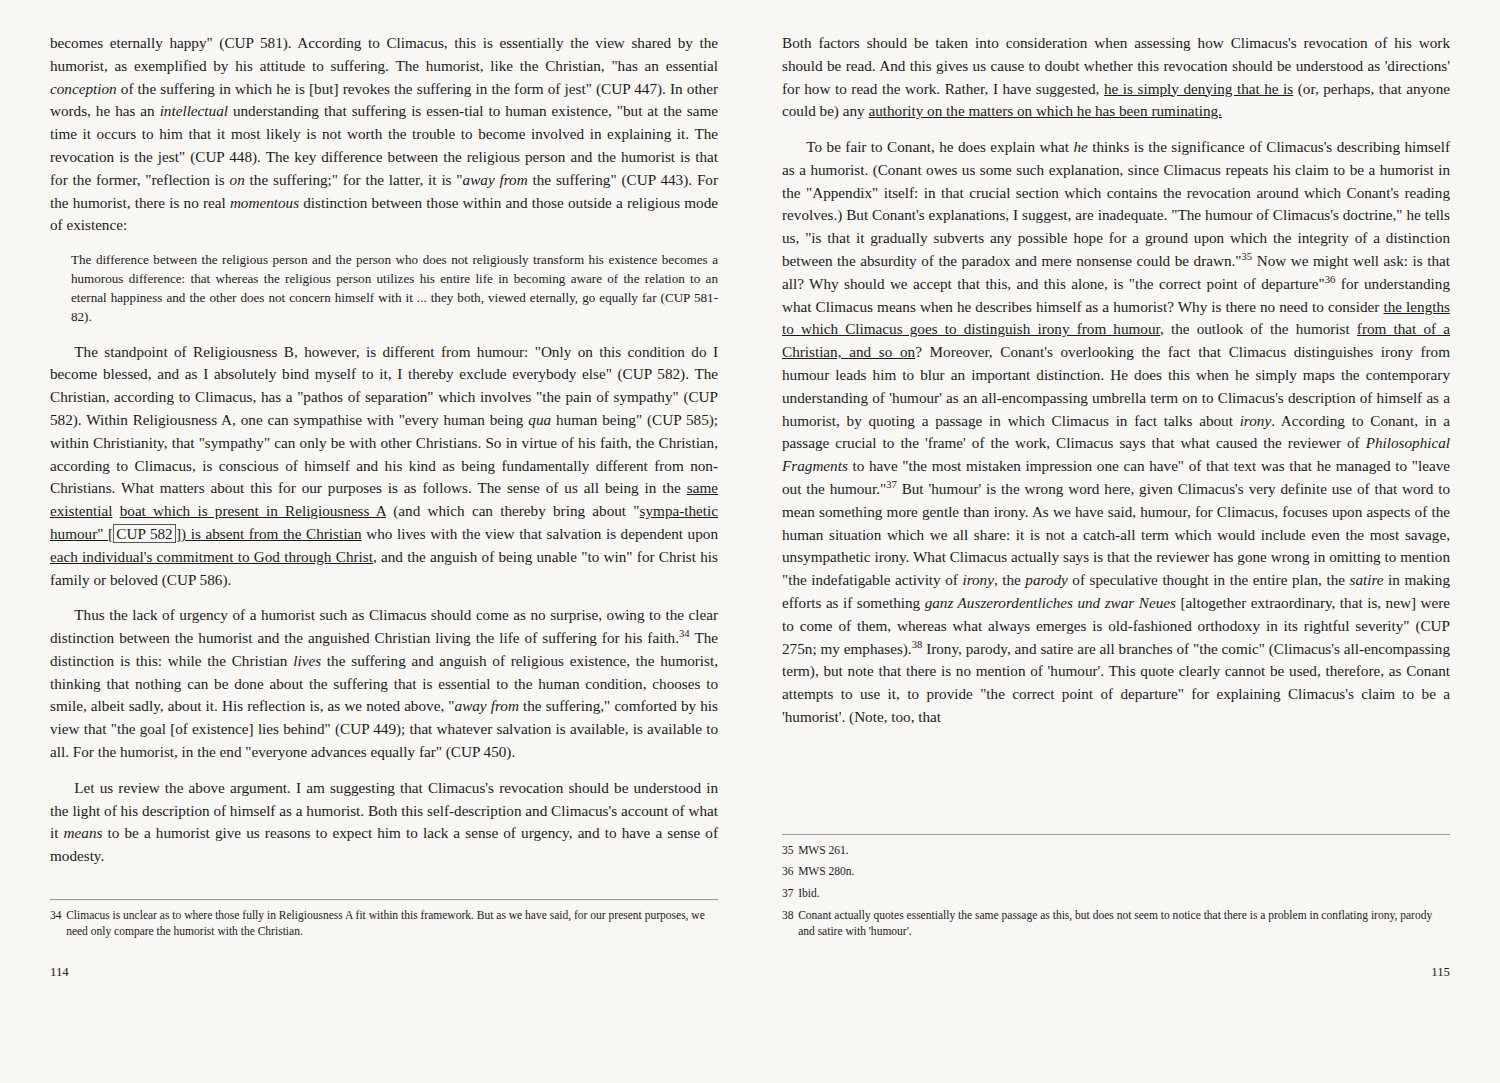becomes eternally happy" (CUP 581). According to Climacus, this is essentially the view shared by the humorist, as exemplified by his attitude to suffering. The humorist, like the Christian, "has an essential conception of the suffering in which he is [but] revokes the suffering in the form of jest" (CUP 447). In other words, he has an intellectual understanding that suffering is essen-tial to human existence, "but at the same time it occurs to him that it most likely is not worth the trouble to become involved in explaining it. The revocation is the jest" (CUP 448). The key difference between the religious person and the humorist is that for the former, "reflection is on the suffering;" for the latter, it is "away from the suffering" (CUP 443). For the humorist, there is no real momentous distinction between those within and those outside a religious mode of existence:
The difference between the religious person and the person who does not religiously transform his existence becomes a humorous difference: that whereas the religious person utilizes his entire life in becoming aware of the relation to an eternal happiness and the other does not concern himself with it ... they both, viewed eternally, go equally far (CUP 581-82).
The standpoint of Religiousness B, however, is different from humour: "Only on this condition do I become blessed, and as I absolutely bind myself to it, I thereby exclude everybody else" (CUP 582). The Christian, according to Climacus, has a "pathos of separation" which involves "the pain of sympathy" (CUP 582). Within Religiousness A, one can sympathise with "every human being qua human being" (CUP 585); within Christianity, that "sympathy" can only be with other Christians. So in virtue of his faith, the Christian, according to Climacus, is conscious of himself and his kind as being fundamentally different from non-Christians. What matters about this for our purposes is as follows. The sense of us all being in the same existential boat which is present in Religiousness A (and which can thereby bring about "sympa-thetic humour" [CUP 582]) is absent from the Christian who lives with the view that salvation is dependent upon each individual's commitment to God through Christ, and the anguish of being unable "to win" for Christ his family or beloved (CUP 586).
Thus the lack of urgency of a humorist such as Climacus should come as no surprise, owing to the clear distinction between the humorist and the anguished Christian living the life of suffering for his faith.34 The distinction is this: while the Christian lives the suffering and anguish of religious existence, the humorist, thinking that nothing can be done about the suffering that is essential to the human condition, chooses to smile, albeit sadly, about it. His reflection is, as we noted above, "away from the suffering," comforted by his view that "the goal [of existence] lies behind" (CUP 449); that whatever salvation is available, is available to all. For the humorist, in the end "everyone advances equally far" (CUP 450).
Let us review the above argument. I am suggesting that Climacus's revocation should be understood in the light of his description of himself as a humorist. Both this self-description and Climacus's account of what it means to be a humorist give us reasons to expect him to lack a sense of urgency, and to have a sense of modesty.
34 Climacus is unclear as to where those fully in Religiousness A fit within this framework. But as we have said, for our present purposes, we need only compare the humorist with the Christian.
114
Both factors should be taken into consideration when assessing how Climacus's revocation of his work should be read. And this gives us cause to doubt whether this revocation should be understood as 'directions' for how to read the work. Rather, I have suggested, he is simply denying that he is (or, perhaps, that anyone could be) any authority on the matters on which he has been ruminating.
To be fair to Conant, he does explain what he thinks is the significance of Climacus's describing himself as a humorist. (Conant owes us some such explanation, since Climacus repeats his claim to be a humorist in the "Appendix" itself: in that crucial section which contains the revocation around which Conant's reading revolves.) But Conant's explanations, I suggest, are inadequate. "The humour of Climacus's doctrine," he tells us, "is that it gradually subverts any possible hope for a ground upon which the integrity of a distinction between the absurdity of the paradox and mere nonsense could be drawn."35 Now we might well ask: is that all? Why should we accept that this, and this alone, is "the correct point of departure"36 for understanding what Climacus means when he describes himself as a humorist? Why is there no need to consider the lengths to which Climacus goes to distinguish irony from humour, the outlook of the humorist from that of a Christian, and so on? Moreover, Conant's overlooking the fact that Climacus distinguishes irony from humour leads him to blur an important distinction. He does this when he simply maps the contemporary understanding of 'humour' as an all-encompassing umbrella term on to Climacus's description of himself as a humorist, by quoting a passage in which Climacus in fact talks about irony. According to Conant, in a passage crucial to the 'frame' of the work, Climacus says that what caused the reviewer of Philosophical Fragments to have "the most mistaken impression one can have" of that text was that he managed to "leave out the humour."37 But 'humour' is the wrong word here, given Climacus's very definite use of that word to mean something more gentle than irony. As we have said, humour, for Climacus, focuses upon aspects of the human situation which we all share: it is not a catch-all term which would include even the most savage, unsympathetic irony. What Climacus actually says is that the reviewer has gone wrong in omitting to mention "the indefatigable activity of irony, the parody of speculative thought in the entire plan, the satire in making efforts as if something ganz Auszerordentliches und zwar Neues [altogether extraordinary, that is, new] were to come of them, whereas what always emerges is old-fashioned orthodoxy in its rightful severity" (CUP 275n; my emphases).38 Irony, parody, and satire are all branches of "the comic" (Climacus's all-encompassing term), but note that there is no mention of 'humour'. This quote clearly cannot be used, therefore, as Conant attempts to use it, to provide "the correct point of departure" for explaining Climacus's claim to be a 'humorist'. (Note, too, that
35 MWS 261.
36 MWS 280n.
37 Ibid.
38 Conant actually quotes essentially the same passage as this, but does not seem to notice that there is a problem in conflating irony, parody and satire with 'humour'.
115